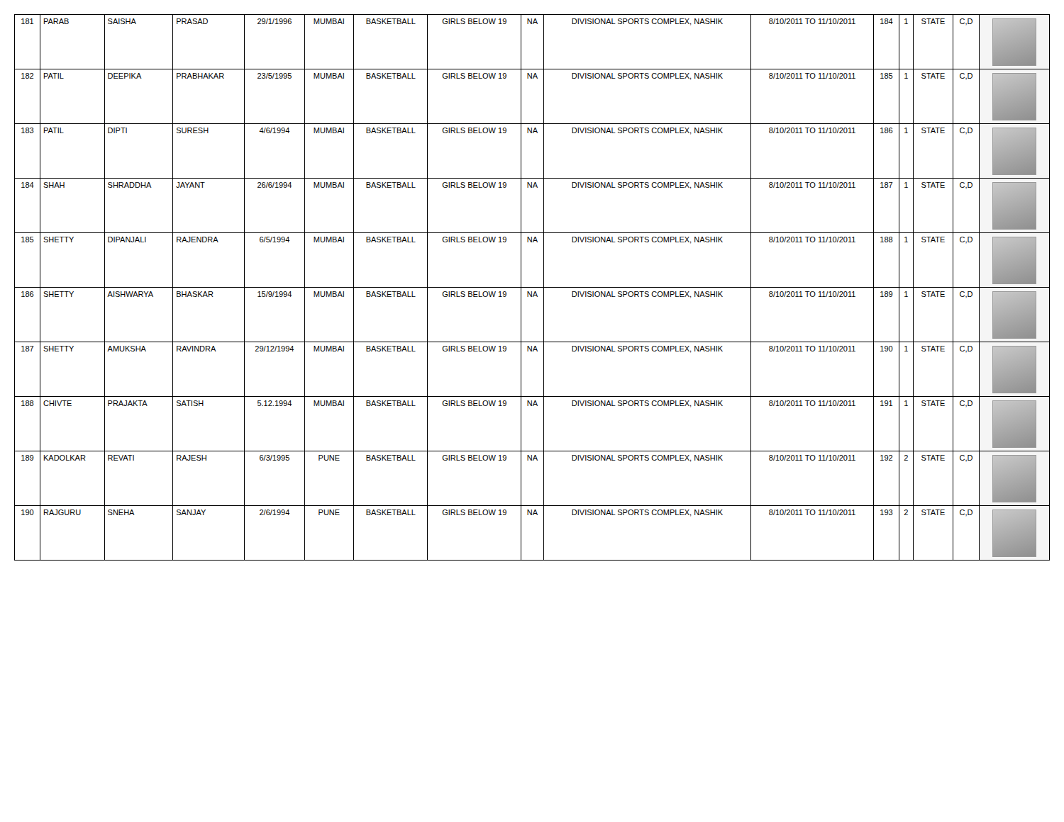| 181 | PARAB | SAISHA | PRASAD | 29/1/1996 | MUMBAI | BASKETBALL | GIRLS BELOW 19 | NA | DIVISIONAL SPORTS COMPLEX, NASHIK | 8/10/2011 TO 11/10/2011 | 184 | 1 | STATE | C,D | |
| 182 | PATIL | DEEPIKA | PRABHAKAR | 23/5/1995 | MUMBAI | BASKETBALL | GIRLS BELOW 19 | NA | DIVISIONAL SPORTS COMPLEX, NASHIK | 8/10/2011 TO 11/10/2011 | 185 | 1 | STATE | C,D | |
| 183 | PATIL | DIPTI | SURESH | 4/6/1994 | MUMBAI | BASKETBALL | GIRLS BELOW 19 | NA | DIVISIONAL SPORTS COMPLEX, NASHIK | 8/10/2011 TO 11/10/2011 | 186 | 1 | STATE | C,D | |
| 184 | SHAH | SHRADDHA | JAYANT | 26/6/1994 | MUMBAI | BASKETBALL | GIRLS BELOW 19 | NA | DIVISIONAL SPORTS COMPLEX, NASHIK | 8/10/2011 TO 11/10/2011 | 187 | 1 | STATE | C,D | |
| 185 | SHETTY | DIPANJALI | RAJENDRA | 6/5/1994 | MUMBAI | BASKETBALL | GIRLS BELOW 19 | NA | DIVISIONAL SPORTS COMPLEX, NASHIK | 8/10/2011 TO 11/10/2011 | 188 | 1 | STATE | C,D | |
| 186 | SHETTY | AISHWARYA | BHASKAR | 15/9/1994 | MUMBAI | BASKETBALL | GIRLS BELOW 19 | NA | DIVISIONAL SPORTS COMPLEX, NASHIK | 8/10/2011 TO 11/10/2011 | 189 | 1 | STATE | C,D | |
| 187 | SHETTY | AMUKSHA | RAVINDRA | 29/12/1994 | MUMBAI | BASKETBALL | GIRLS BELOW 19 | NA | DIVISIONAL SPORTS COMPLEX, NASHIK | 8/10/2011 TO 11/10/2011 | 190 | 1 | STATE | C,D | |
| 188 | CHIVTE | PRAJAKTA | SATISH | 5.12.1994 | MUMBAI | BASKETBALL | GIRLS BELOW 19 | NA | DIVISIONAL SPORTS COMPLEX, NASHIK | 8/10/2011 TO 11/10/2011 | 191 | 1 | STATE | C,D | |
| 189 | KADOLKAR | REVATI | RAJESH | 6/3/1995 | PUNE | BASKETBALL | GIRLS BELOW 19 | NA | DIVISIONAL SPORTS COMPLEX, NASHIK | 8/10/2011 TO 11/10/2011 | 192 | 2 | STATE | C,D | |
| 190 | RAJGURU | SNEHA | SANJAY | 2/6/1994 | PUNE | BASKETBALL | GIRLS BELOW 19 | NA | DIVISIONAL SPORTS COMPLEX, NASHIK | 8/10/2011 TO 11/10/2011 | 193 | 2 | STATE | C,D | |